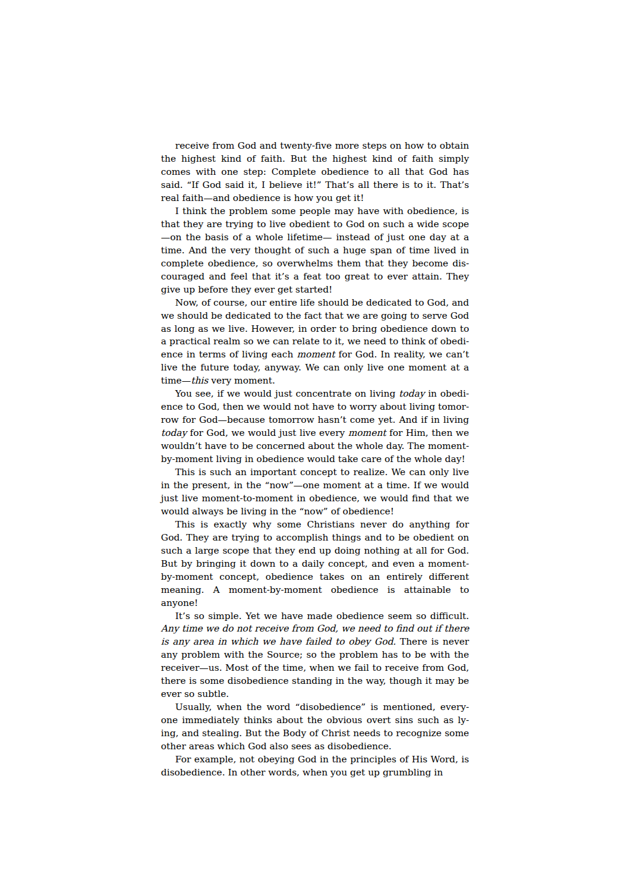receive from God and twenty-five more steps on how to obtain the highest kind of faith. But the highest kind of faith simply comes with one step: Complete obedience to all that God has said. “If God said it, I believe it!” That’s all there is to it. That’s real faith—and obedience is how you get it!
I think the problem some people may have with obedience, is that they are trying to live obedient to God on such a wide scope—on the basis of a whole lifetime— instead of just one day at a time. And the very thought of such a huge span of time lived in complete obedience, so overwhelms them that they become discouraged and feel that it’s a feat too great to ever attain. They give up before they ever get started!
Now, of course, our entire life should be dedicated to God, and we should be dedicated to the fact that we are going to serve God as long as we live. However, in order to bring obedience down to a practical realm so we can relate to it, we need to think of obedience in terms of living each moment for God. In reality, we can’t live the future today, anyway. We can only live one moment at a time—this very moment.
You see, if we would just concentrate on living today in obedience to God, then we would not have to worry about living tomorrow for God—because tomorrow hasn’t come yet. And if in living today for God, we would just live every moment for Him, then we wouldn’t have to be concerned about the whole day. The moment-by-moment living in obedience would take care of the whole day!
This is such an important concept to realize. We can only live in the present, in the “now”—one moment at a time. If we would just live moment-to-moment in obedience, we would find that we would always be living in the “now” of obedience!
This is exactly why some Christians never do anything for God. They are trying to accomplish things and to be obedient on such a large scope that they end up doing nothing at all for God. But by bringing it down to a daily concept, and even a moment-by-moment concept, obedience takes on an entirely different meaning. A moment-by-moment obedience is attainable to anyone!
It’s so simple. Yet we have made obedience seem so difficult. Any time we do not receive from God, we need to find out if there is any area in which we have failed to obey God. There is never any problem with the Source; so the problem has to be with the receiver—us. Most of the time, when we fail to receive from God, there is some disobedience standing in the way, though it may be ever so subtle.
Usually, when the word “disobedience” is mentioned, everyone immediately thinks about the obvious overt sins such as lying, and stealing. But the Body of Christ needs to recognize some other areas which God also sees as disobedience.
For example, not obeying God in the principles of His Word, is disobedience. In other words, when you get up grumbling in